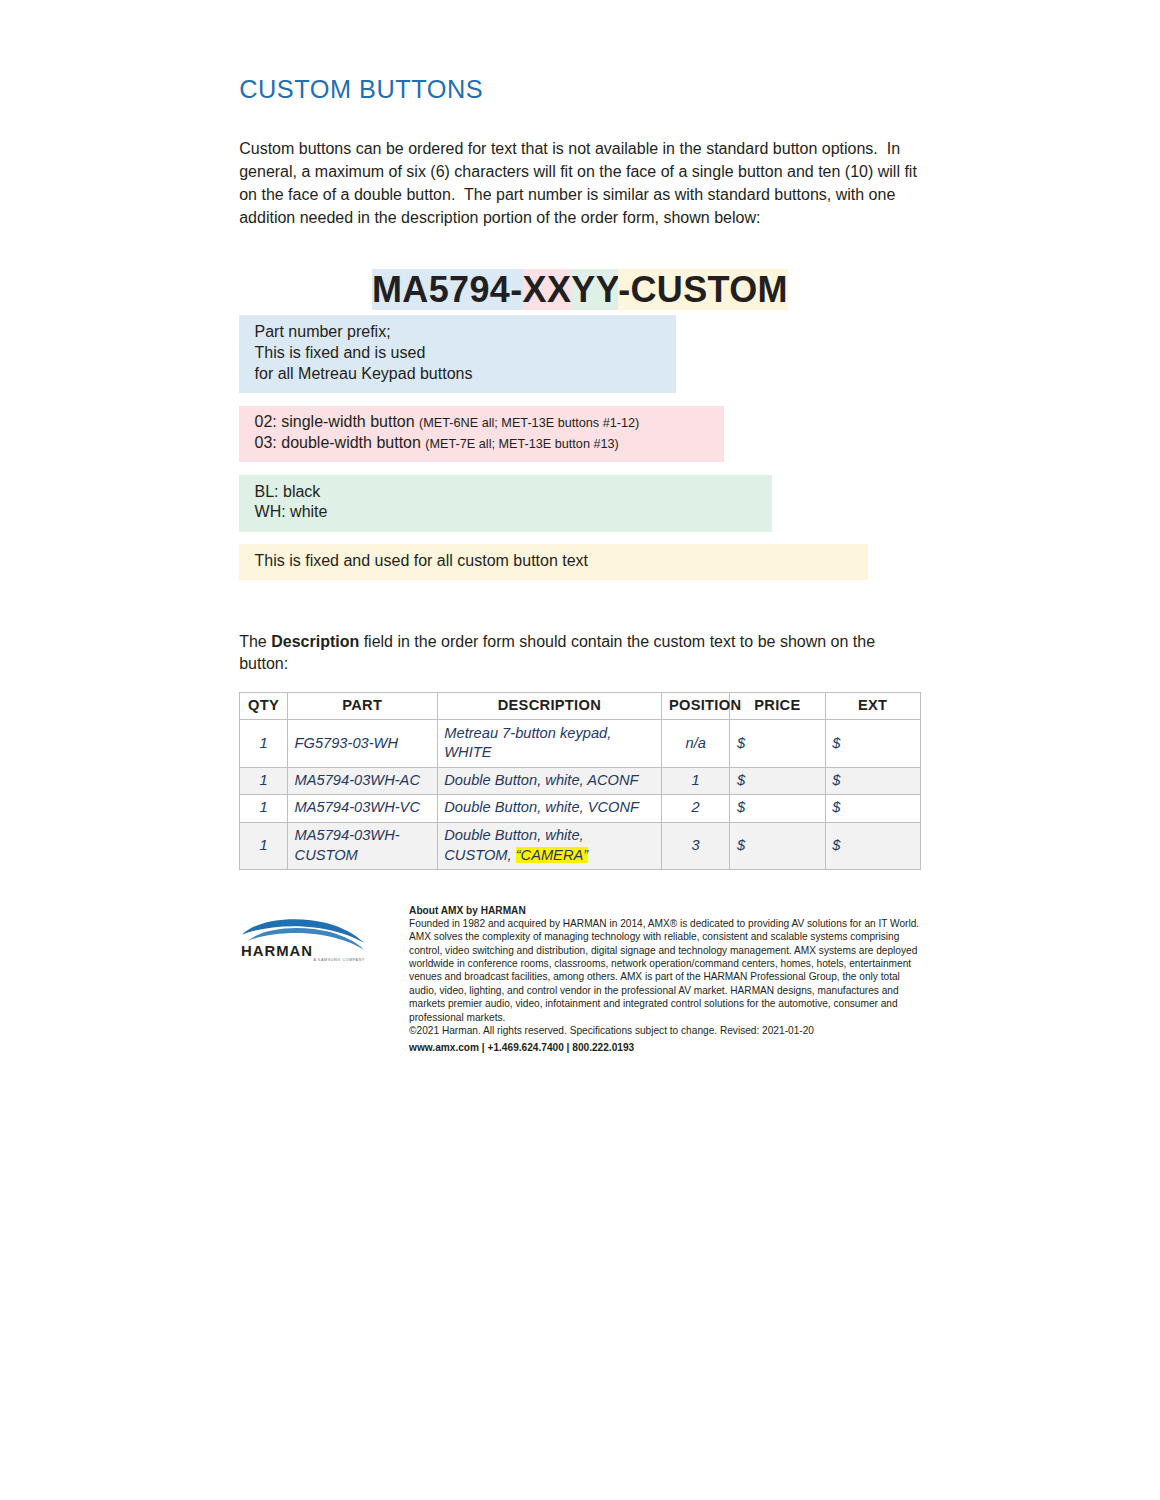CUSTOM BUTTONS
Custom buttons can be ordered for text that is not available in the standard button options. In general, a maximum of six (6) characters will fit on the face of a single button and ten (10) will fit on the face of a double button. The part number is similar as with standard buttons, with one addition needed in the description portion of the order form, shown below:
MA5794-XX YY-CUSTOM
Part number prefix;
This is fixed and is used
for all Metreau Keypad buttons
02: single-width button (MET-6NE all; MET-13E buttons #1-12)
03: double-width button (MET-7E all; MET-13E button #13)
BL: black
WH: white
This is fixed and used for all custom button text
The Description field in the order form should contain the custom text to be shown on the button:
| QTY | PART | DESCRIPTION | POSITION | PRICE | EXT |
| --- | --- | --- | --- | --- | --- |
| 1 | FG5793-03-WH | Metreau 7-button keypad, WHITE | n/a | $ | $ |
| 1 | MA5794-03WH-AC | Double Button, white, ACONF | 1 | $ | $ |
| 1 | MA5794-03WH-VC | Double Button, white, VCONF | 2 | $ | $ |
| 1 | MA5794-03WH-CUSTOM | Double Button, white, CUSTOM, “CAMERA” | 3 | $ | $ |
HARMAN A SAMSUNG COMPANY
About AMX by HARMAN
Founded in 1982 and acquired by HARMAN in 2014, AMX® is dedicated to providing AV solutions for an IT World. AMX solves the complexity of managing technology with reliable, consistent and scalable systems comprising control, video switching and distribution, digital signage and technology management. AMX systems are deployed worldwide in conference rooms, classrooms, network operation/command centers, homes, hotels, entertainment venues and broadcast facilities, among others. AMX is part of the HARMAN Professional Group, the only total audio, video, lighting, and control vendor in the professional AV market. HARMAN designs, manufactures and markets premier audio, video, infotainment and integrated control solutions for the automotive, consumer and professional markets.
©2021 Harman. All rights reserved. Specifications subject to change. Revised: 2021-01-20
www.amx.com | +1.469.624.7400 | 800.222.0193